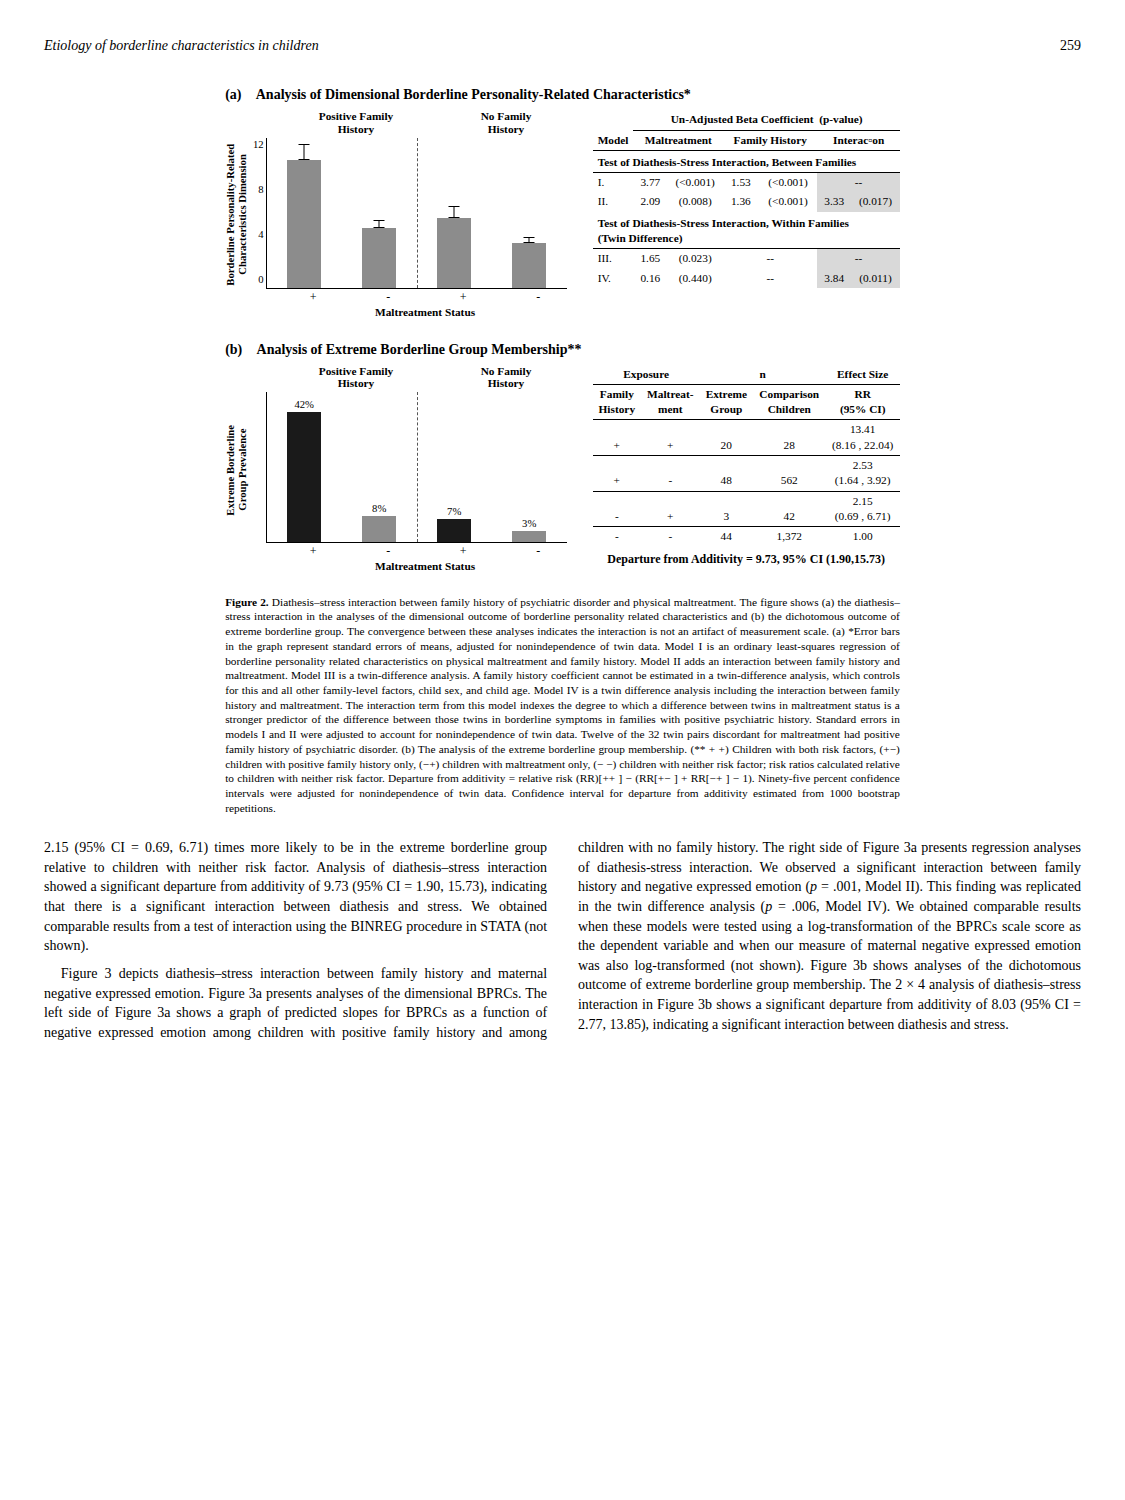Etiology of borderline characteristics in children 259
(a) Analysis of Dimensional Borderline Personality-Related Characteristics*
Borderline Personality-Related
Characteristics Dimension
Positive Family
History No Family
History
12 8 4 0
+-+-
Maltreatment Status
| Model | Un-Adjusted Beta Coefficient (p-value) |
| --- | --- |
| Maltreatment | Family History | Interac▫on |
| Test of Diathesis-Stress Interaction, Between Families |
| I. | 3.77 | (<0.001) | 1.53 | (<0.001) | -- |
| II. | 2.09 | (0.008) | 1.36 | (<0.001) | 3.33 | (0.017) |
| Test of Diathesis-Stress Interaction, Within Families (Twin Difference) |
| III. | 1.65 | (0.023) | -- | -- |
| IV. | 0.16 | (0.440) | -- | 3.84 | (0.011) |
(b) Analysis of Extreme Borderline Group Membership**
Extreme Borderline
Group Prevalence
Positive Family
History No Family
History
12840
42%
8%
7%
3%
+-+-
Maltreatment Status
| Exposure | n | Effect Size |
| --- | --- | --- |
| Family History | Maltreat- ment | Extreme Group | Comparison Children | RR (95% CI) |
| + | + | 20 | 28 | 13.41 (8.16 , 22.04) |
| + | - | 48 | 562 | 2.53 (1.64 , 3.92) |
| - | + | 3 | 42 | 2.15 (0.69 , 6.71) |
| - | - | 44 | 1,372 | 1.00 |
Departure from Additivity = 9.73, 95% CI (1.90,15.73)
Figure 2. Diathesis–stress interaction between family history of psychiatric disorder and physical maltreatment. The figure shows (a) the diathesis–stress interaction in the analyses of the dimensional outcome of borderline personality related characteristics and (b) the dichotomous outcome of extreme borderline group. The convergence between these analyses indicates the interaction is not an artifact of measurement scale. (a) *Error bars in the graph represent standard errors of means, adjusted for nonindependence of twin data. Model I is an ordinary least-squares regression of borderline personality related characteristics on physical maltreatment and family history. Model II adds an interaction between family history and maltreatment. Model III is a twin-difference analysis. A family history coefficient cannot be estimated in a twin-difference analysis, which controls for this and all other family-level factors, child sex, and child age. Model IV is a twin difference analysis including the interaction between family history and maltreatment. The interaction term from this model indexes the degree to which a difference between twins in maltreatment status is a stronger predictor of the difference between those twins in borderline symptoms in families with positive psychiatric history. Standard errors in models I and II were adjusted to account for nonindependence of twin data. Twelve of the 32 twin pairs discordant for maltreatment had positive family history of psychiatric disorder. (b) The analysis of the extreme borderline group membership. (** + +) Children with both risk factors, (+−) children with positive family history only, (−+) children with maltreatment only, (− −) children with neither risk factor; risk ratios calculated relative to children with neither risk factor. Departure from additivity = relative risk (RR)[++ ] − (RR[+− ] + RR[−+ ] − 1). Ninety-five percent confidence intervals were adjusted for nonindependence of twin data. Confidence interval for departure from additivity estimated from 1000 bootstrap repetitions.
2.15 (95% CI = 0.69, 6.71) times more likely to be in the extreme borderline group relative to children with neither risk factor. Analysis of diathesis–stress interaction showed a significant departure from additivity of 9.73 (95% CI = 1.90, 15.73), indicating that there is a significant interaction between diathesis and stress. We obtained comparable results from a test of interaction using the BINREG procedure in STATA (not shown).
Figure 3 depicts diathesis–stress interaction between family history and maternal negative expressed emotion. Figure 3a presents analyses of the dimensional BPRCs. The left side of Figure 3a shows a graph of predicted slopes for BPRCs as a function of negative expressed emotion among children with positive family history and among children with no family history. The right side of Figure 3a presents regression analyses of diathesis-stress interaction. We observed a significant interaction between family history and negative expressed emotion (p = .001, Model II). This finding was replicated in the twin difference analysis (p = .006, Model IV). We obtained comparable results when these models were tested using a log-transformation of the BPRCs scale score as the dependent variable and when our measure of maternal negative expressed emotion was also log-transformed (not shown). Figure 3b shows analyses of the dichotomous outcome of extreme borderline group membership. The 2 × 4 analysis of diathesis–stress interaction in Figure 3b shows a significant departure from additivity of 8.03 (95% CI = 2.77, 13.85), indicating a significant interaction between diathesis and stress.